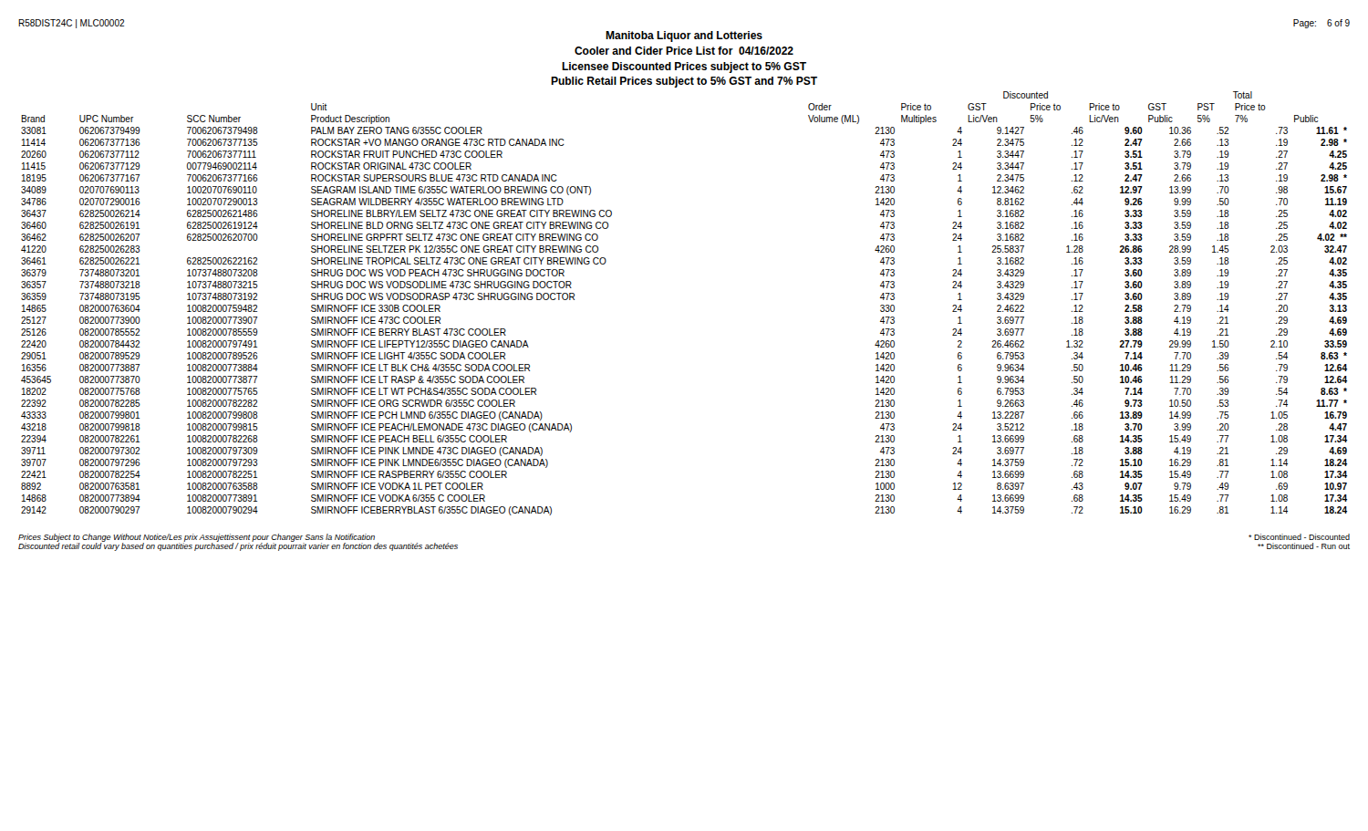R58DIST24C | MLC00002
Page: 6 of 9
Manitoba Liquor and Lotteries
Cooler and Cider Price List for 04/16/2022
Licensee Discounted Prices subject to 5% GST
Public Retail Prices subject to 5% GST and 7% PST
| | | Discounted | | Total |
| --- | --- | --- | --- | --- |
| | | | Unit | Order | Price to | GST | Price to | Price to | GST | PST | Price to |
| Brand | UPC Number | SCC Number | Product Description | Volume (ML) | Multiples | Lic/Ven | 5% | Lic/Ven | Public | 5% | 7% | Public |
| 33081 | 062067379499 | 70062067379498 | PALM BAY ZERO TANG 6/355C COOLER | 2130 | 4 | 9.1427 | .46 | 9.60 | 10.36 | .52 | .73 | 11.61 * |
| 11414 | 062067377136 | 70062067377135 | ROCKSTAR +VO MANGO ORANGE 473C RTD CANADA INC | 473 | 24 | 2.3475 | .12 | 2.47 | 2.66 | .13 | .19 | 2.98 * |
| 20260 | 062067377112 | 70062067377111 | ROCKSTAR FRUIT PUNCHED 473C COOLER | 473 | 1 | 3.3447 | .17 | 3.51 | 3.79 | .19 | .27 | 4.25 |
| 11415 | 062067377129 | 00779469002114 | ROCKSTAR ORIGINAL 473C COOLER | 473 | 24 | 3.3447 | .17 | 3.51 | 3.79 | .19 | .27 | 4.25 |
| 18195 | 062067377167 | 70062067377166 | ROCKSTAR SUPERSOURS BLUE 473C RTD CANADA INC | 473 | 1 | 2.3475 | .12 | 2.47 | 2.66 | .13 | .19 | 2.98 * |
| 34089 | 020707690113 | 10020707690110 | SEAGRAM ISLAND TIME 6/355C WATERLOO BREWING CO (ONT) | 2130 | 4 | 12.3462 | .62 | 12.97 | 13.99 | .70 | .98 | 15.67 |
| 34786 | 020707290016 | 10020707290013 | SEAGRAM WILDBERRY 4/355C WATERLOO BREWING LTD | 1420 | 6 | 8.8162 | .44 | 9.26 | 9.99 | .50 | .70 | 11.19 |
| 36437 | 628250026214 | 62825002621486 | SHORELINE BLBRY/LEM SELTZ 473C ONE GREAT CITY BREWING CO | 473 | 1 | 3.1682 | .16 | 3.33 | 3.59 | .18 | .25 | 4.02 |
| 36460 | 628250026191 | 62825002619124 | SHORELINE BLD ORNG SELTZ 473C ONE GREAT CITY BREWING CO | 473 | 24 | 3.1682 | .16 | 3.33 | 3.59 | .18 | .25 | 4.02 |
| 36462 | 628250026207 | 62825002620700 | SHORELINE GRPFRT SELTZ 473C ONE GREAT CITY BREWING CO | 473 | 24 | 3.1682 | .16 | 3.33 | 3.59 | .18 | .25 | 4.02 ** |
| 41220 | 628250026283 | | SHORELINE SELTZER PK 12/355C ONE GREAT CITY BREWING CO | 4260 | 1 | 25.5837 | 1.28 | 26.86 | 28.99 | 1.45 | 2.03 | 32.47 |
| 36461 | 628250026221 | 62825002622162 | SHORELINE TROPICAL SELTZ 473C ONE GREAT CITY BREWING CO | 473 | 1 | 3.1682 | .16 | 3.33 | 3.59 | .18 | .25 | 4.02 |
| 36379 | 737488073201 | 10737488073208 | SHRUG DOC WS VOD PEACH 473C SHRUGGING DOCTOR | 473 | 24 | 3.4329 | .17 | 3.60 | 3.89 | .19 | .27 | 4.35 |
| 36357 | 737488073218 | 10737488073215 | SHRUG DOC WS VODSODLIME 473C SHRUGGING DOCTOR | 473 | 24 | 3.4329 | .17 | 3.60 | 3.89 | .19 | .27 | 4.35 |
| 36359 | 737488073195 | 10737488073192 | SHRUG DOC WS VODSODRASP 473C SHRUGGING DOCTOR | 473 | 1 | 3.4329 | .17 | 3.60 | 3.89 | .19 | .27 | 4.35 |
| 14865 | 082000763604 | 10082000759482 | SMIRNOFF ICE 330B COOLER | 330 | 24 | 2.4622 | .12 | 2.58 | 2.79 | .14 | .20 | 3.13 |
| 25127 | 082000773900 | 10082000773907 | SMIRNOFF ICE 473C COOLER | 473 | 1 | 3.6977 | .18 | 3.88 | 4.19 | .21 | .29 | 4.69 |
| 25126 | 082000785552 | 10082000785559 | SMIRNOFF ICE BERRY BLAST 473C COOLER | 473 | 24 | 3.6977 | .18 | 3.88 | 4.19 | .21 | .29 | 4.69 |
| 22420 | 082000784432 | 10082000797491 | SMIRNOFF ICE LIFEPTY12/355C DIAGEO CANADA | 4260 | 2 | 26.4662 | 1.32 | 27.79 | 29.99 | 1.50 | 2.10 | 33.59 |
| 29051 | 082000789529 | 10082000789526 | SMIRNOFF ICE LIGHT 4/355C SODA COOLER | 1420 | 6 | 6.7953 | .34 | 7.14 | 7.70 | .39 | .54 | 8.63 * |
| 16356 | 082000773887 | 10082000773884 | SMIRNOFF ICE LT BLK CH& 4/355C SODA COOLER | 1420 | 6 | 9.9634 | .50 | 10.46 | 11.29 | .56 | .79 | 12.64 |
| 453645 | 082000773870 | 10082000773877 | SMIRNOFF ICE LT RASP & 4/355C SODA COOLER | 1420 | 1 | 9.9634 | .50 | 10.46 | 11.29 | .56 | .79 | 12.64 |
| 18202 | 082000775768 | 10082000775765 | SMIRNOFF ICE LT WT PCH&S4/355C SODA COOLER | 1420 | 6 | 6.7953 | .34 | 7.14 | 7.70 | .39 | .54 | 8.63 * |
| 22392 | 082000782285 | 10082000782282 | SMIRNOFF ICE ORG SCRWDR 6/355C COOLER | 2130 | 1 | 9.2663 | .46 | 9.73 | 10.50 | .53 | .74 | 11.77 * |
| 43333 | 082000799801 | 10082000799808 | SMIRNOFF ICE PCH LMND 6/355C DIAGEO (CANADA) | 2130 | 4 | 13.2287 | .66 | 13.89 | 14.99 | .75 | 1.05 | 16.79 |
| 43218 | 082000799818 | 10082000799815 | SMIRNOFF ICE PEACH/LEMONADE 473C DIAGEO (CANADA) | 473 | 24 | 3.5212 | .18 | 3.70 | 3.99 | .20 | .28 | 4.47 |
| 22394 | 082000782261 | 10082000782268 | SMIRNOFF ICE PEACH BELL 6/355C COOLER | 2130 | 1 | 13.6699 | .68 | 14.35 | 15.49 | .77 | 1.08 | 17.34 |
| 39711 | 082000797302 | 10082000797309 | SMIRNOFF ICE PINK LMNDE 473C DIAGEO (CANADA) | 473 | 24 | 3.6977 | .18 | 3.88 | 4.19 | .21 | .29 | 4.69 |
| 39707 | 082000797296 | 10082000797293 | SMIRNOFF ICE PINK LMNDE6/355C DIAGEO (CANADA) | 2130 | 4 | 14.3759 | .72 | 15.10 | 16.29 | .81 | 1.14 | 18.24 |
| 22421 | 082000782254 | 10082000782251 | SMIRNOFF ICE RASPBERRY 6/355C COOLER | 2130 | 4 | 13.6699 | .68 | 14.35 | 15.49 | .77 | 1.08 | 17.34 |
| 8892 | 082000763581 | 10082000763588 | SMIRNOFF ICE VODKA 1L PET COOLER | 1000 | 12 | 8.6397 | .43 | 9.07 | 9.79 | .49 | .69 | 10.97 |
| 14868 | 082000773894 | 10082000773891 | SMIRNOFF ICE VODKA 6/355 C COOLER | 2130 | 4 | 13.6699 | .68 | 14.35 | 15.49 | .77 | 1.08 | 17.34 |
| 29142 | 082000790297 | 10082000790294 | SMIRNOFF ICEBERRYBLAST 6/355C DIAGEO (CANADA) | 2130 | 4 | 14.3759 | .72 | 15.10 | 16.29 | .81 | 1.14 | 18.24 |
* Discontinued - Discounted
Prices Subject to Change Without Notice/Les prix Assujettissent pour Changer Sans la Notification
** Discontinued - Run out
Discounted retail could vary based on quantities purchased / prix réduit pourrait varier en fonction des quantités achetées